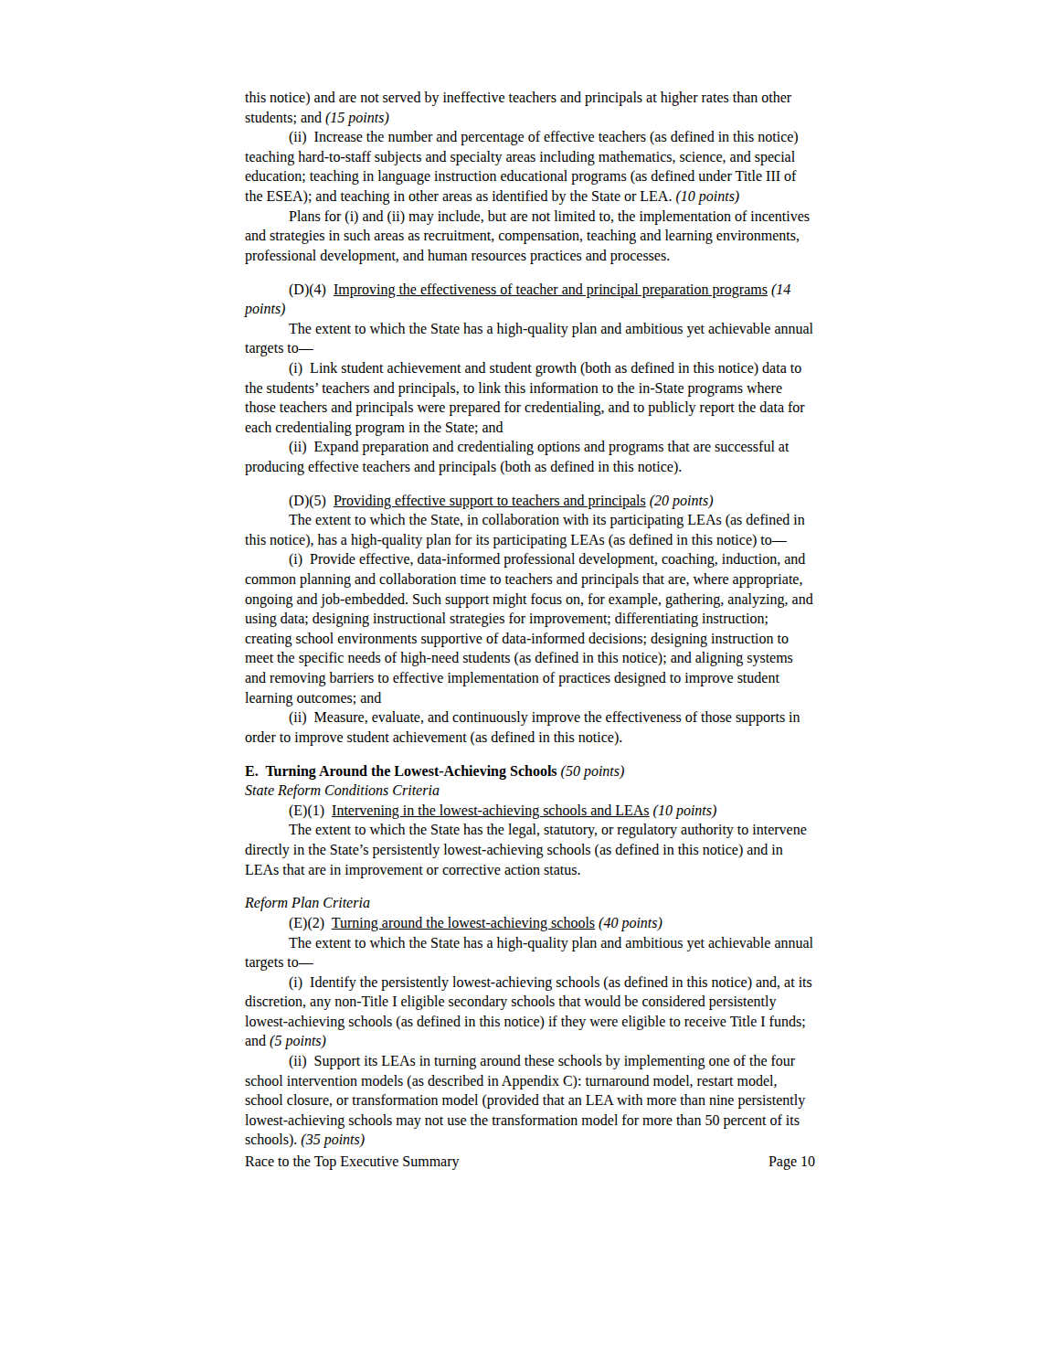this notice) and are not served by ineffective teachers and principals at higher rates than other students; and (15 points)
(ii) Increase the number and percentage of effective teachers (as defined in this notice) teaching hard-to-staff subjects and specialty areas including mathematics, science, and special education; teaching in language instruction educational programs (as defined under Title III of the ESEA); and teaching in other areas as identified by the State or LEA. (10 points)
Plans for (i) and (ii) may include, but are not limited to, the implementation of incentives and strategies in such areas as recruitment, compensation, teaching and learning environments, professional development, and human resources practices and processes.
(D)(4) Improving the effectiveness of teacher and principal preparation programs (14 points)
The extent to which the State has a high-quality plan and ambitious yet achievable annual targets to—
(i) Link student achievement and student growth (both as defined in this notice) data to the students’ teachers and principals, to link this information to the in-State programs where those teachers and principals were prepared for credentialing, and to publicly report the data for each credentialing program in the State; and
(ii) Expand preparation and credentialing options and programs that are successful at producing effective teachers and principals (both as defined in this notice).
(D)(5) Providing effective support to teachers and principals (20 points)
The extent to which the State, in collaboration with its participating LEAs (as defined in this notice), has a high-quality plan for its participating LEAs (as defined in this notice) to—
(i) Provide effective, data-informed professional development, coaching, induction, and common planning and collaboration time to teachers and principals that are, where appropriate, ongoing and job-embedded. Such support might focus on, for example, gathering, analyzing, and using data; designing instructional strategies for improvement; differentiating instruction; creating school environments supportive of data-informed decisions; designing instruction to meet the specific needs of high-need students (as defined in this notice); and aligning systems and removing barriers to effective implementation of practices designed to improve student learning outcomes; and
(ii) Measure, evaluate, and continuously improve the effectiveness of those supports in order to improve student achievement (as defined in this notice).
E. Turning Around the Lowest-Achieving Schools (50 points)
State Reform Conditions Criteria
(E)(1) Intervening in the lowest-achieving schools and LEAs (10 points)
The extent to which the State has the legal, statutory, or regulatory authority to intervene directly in the State’s persistently lowest-achieving schools (as defined in this notice) and in LEAs that are in improvement or corrective action status.
Reform Plan Criteria
(E)(2) Turning around the lowest-achieving schools (40 points)
The extent to which the State has a high-quality plan and ambitious yet achievable annual targets to—
(i) Identify the persistently lowest-achieving schools (as defined in this notice) and, at its discretion, any non-Title I eligible secondary schools that would be considered persistently lowest-achieving schools (as defined in this notice) if they were eligible to receive Title I funds; and (5 points)
(ii) Support its LEAs in turning around these schools by implementing one of the four school intervention models (as described in Appendix C): turnaround model, restart model, school closure, or transformation model (provided that an LEA with more than nine persistently lowest-achieving schools may not use the transformation model for more than 50 percent of its schools). (35 points)
Race to the Top Executive Summary Page 10